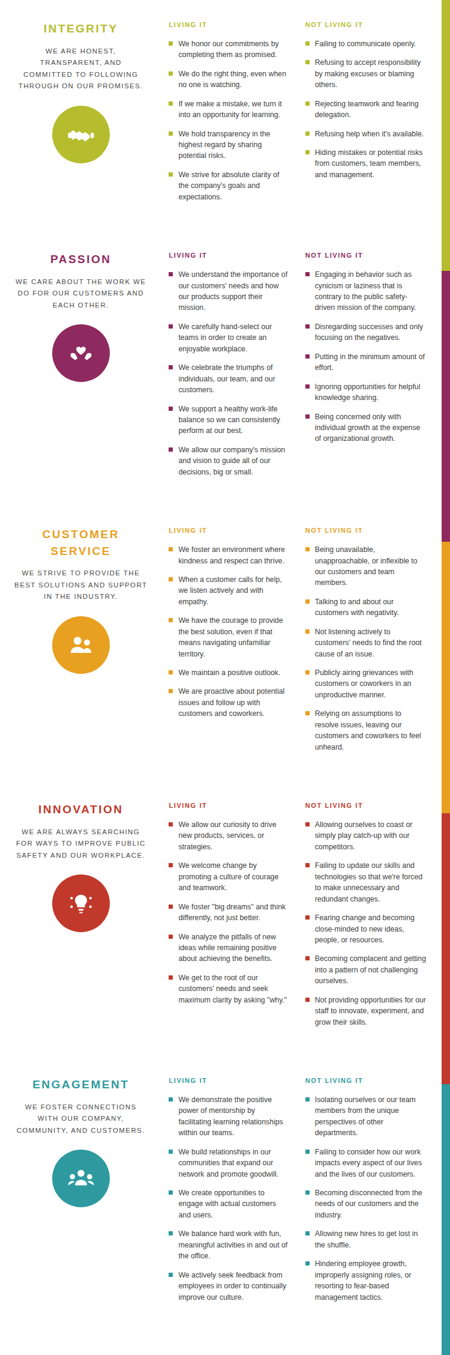Integrity
We are honest, transparent, and committed to following through on our promises.
Living It
We honor our commitments by completing them as promised.
We do the right thing, even when no one is watching.
If we make a mistake, we turn it into an opportunity for learning.
We hold transparency in the highest regard by sharing potential risks.
We strive for absolute clarity of the company's goals and expectations.
Not Living It
Failing to communicate openly.
Refusing to accept responsibility by making excuses or blaming others.
Rejecting teamwork and fearing delegation.
Refusing help when it's available.
Hiding mistakes or potential risks from customers, team members, and management.
Passion
We care about the work we do for our customers and each other.
Living It
We understand the importance of our customers' needs and how our products support their mission.
We carefully hand-select our teams in order to create an enjoyable workplace.
We celebrate the triumphs of individuals, our team, and our customers.
We support a healthy work-life balance so we can consistently perform at our best.
We allow our company's mission and vision to guide all of our decisions, big or small.
Not Living It
Engaging in behavior such as cynicism or laziness that is contrary to the public safety-driven mission of the company.
Disregarding successes and only focusing on the negatives.
Putting in the minimum amount of effort.
Ignoring opportunities for helpful knowledge sharing.
Being concerned only with individual growth at the expense of organizational growth.
Customer Service
We strive to provide the best solutions and support in the industry.
Living It
We foster an environment where kindness and respect can thrive.
When a customer calls for help, we listen actively and with empathy.
We have the courage to provide the best solution, even if that means navigating unfamiliar territory.
We maintain a positive outlook.
We are proactive about potential issues and follow up with customers and coworkers.
Not Living It
Being unavailable, unapproachable, or inflexible to our customers and team members.
Talking to and about our customers with negativity.
Not listening actively to customers' needs to find the root cause of an issue.
Publicly airing grievances with customers or coworkers in an unproductive manner.
Relying on assumptions to resolve issues, leaving our customers and coworkers to feel unheard.
Innovation
We are always searching for ways to improve public safety and our workplace.
Living It
We allow our curiosity to drive new products, services, or strategies.
We welcome change by promoting a culture of courage and teamwork.
We foster "big dreams" and think differently, not just better.
We analyze the pitfalls of new ideas while remaining positive about achieving the benefits.
We get to the root of our customers' needs and seek maximum clarity by asking "why."
Not Living It
Allowing ourselves to coast or simply play catch-up with our competitors.
Failing to update our skills and technologies so that we're forced to make unnecessary and redundant changes.
Fearing change and becoming close-minded to new ideas, people, or resources.
Becoming complacent and getting into a pattern of not challenging ourselves.
Not providing opportunities for our staff to innovate, experiment, and grow their skills.
Engagement
We foster connections with our company, community, and customers.
Living It
We demonstrate the positive power of mentorship by facilitating learning relationships within our teams.
We build relationships in our communities that expand our network and promote goodwill.
We create opportunities to engage with actual customers and users.
We balance hard work with fun, meaningful activities in and out of the office.
We actively seek feedback from employees in order to continually improve our culture.
Not Living It
Isolating ourselves or our team members from the unique perspectives of other departments.
Failing to consider how our work impacts every aspect of our lives and the lives of our customers.
Becoming disconnected from the needs of our customers and the industry.
Allowing new hires to get lost in the shuffle.
Hindering employee growth, improperly assigning roles, or resorting to fear-based management tactics.